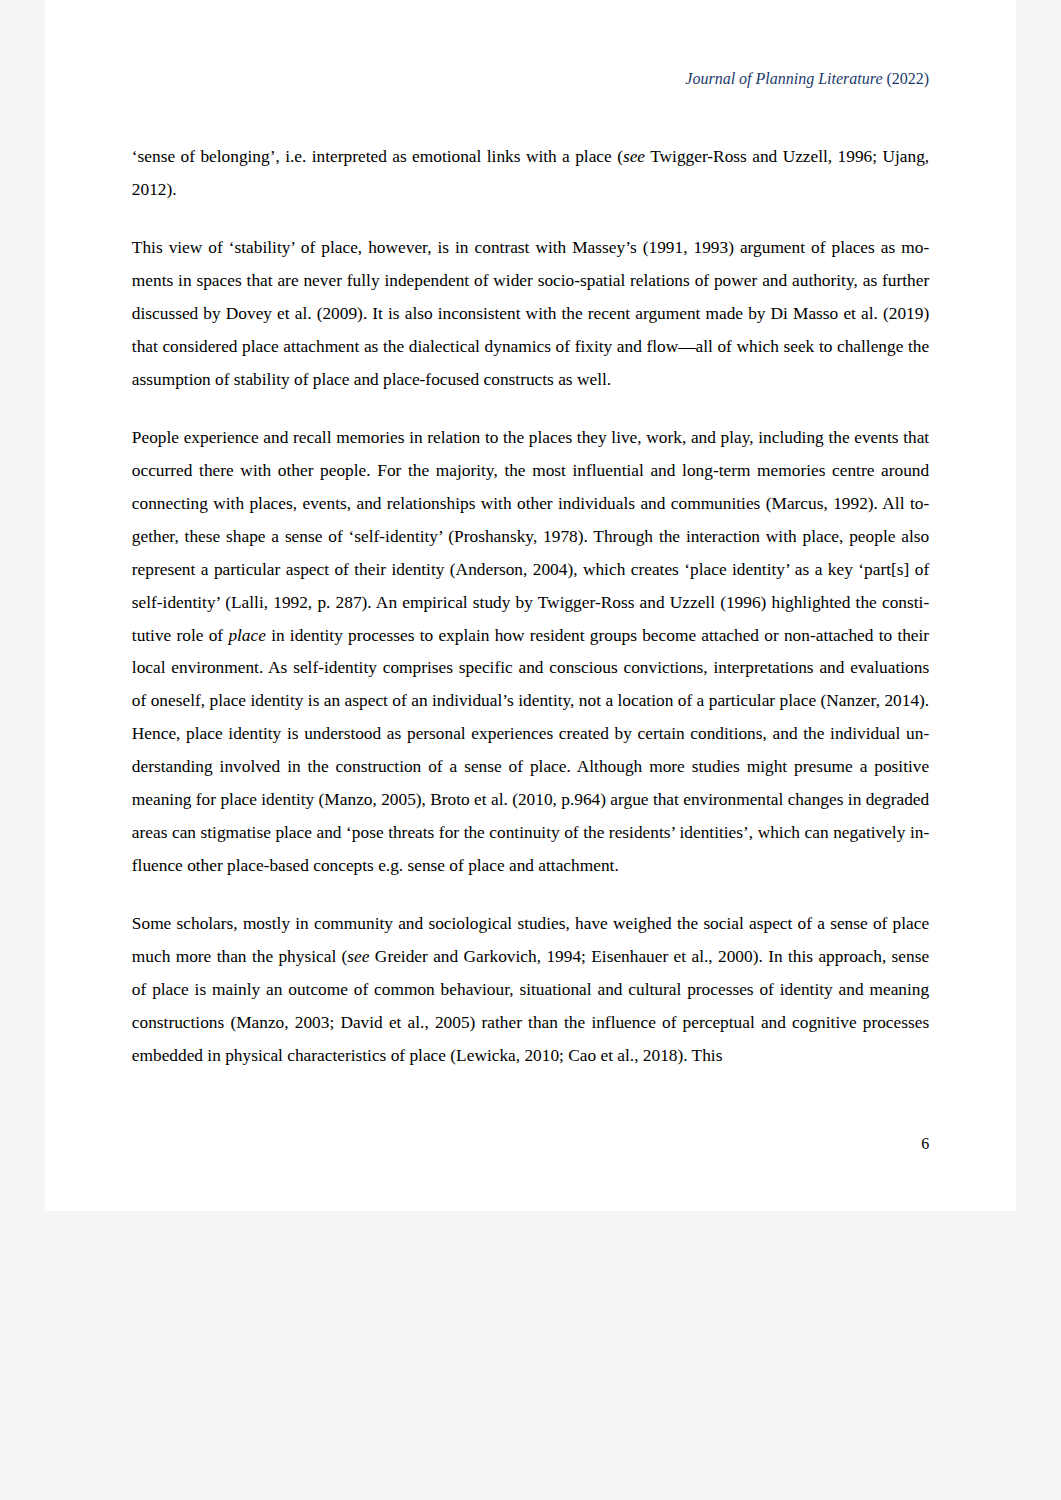Journal of Planning Literature (2022)
‘sense of belonging’, i.e. interpreted as emotional links with a place (see Twigger-Ross and Uzzell, 1996; Ujang, 2012).
This view of ‘stability’ of place, however, is in contrast with Massey’s (1991, 1993) argument of places as moments in spaces that are never fully independent of wider socio-spatial relations of power and authority, as further discussed by Dovey et al. (2009). It is also inconsistent with the recent argument made by Di Masso et al. (2019) that considered place attachment as the dialectical dynamics of fixity and flow—all of which seek to challenge the assumption of stability of place and place-focused constructs as well.
People experience and recall memories in relation to the places they live, work, and play, including the events that occurred there with other people. For the majority, the most influential and long-term memories centre around connecting with places, events, and relationships with other individuals and communities (Marcus, 1992). All together, these shape a sense of ‘self-identity’ (Proshansky, 1978). Through the interaction with place, people also represent a particular aspect of their identity (Anderson, 2004), which creates ‘place identity’ as a key ‘part[s] of self-identity’ (Lalli, 1992, p. 287). An empirical study by Twigger-Ross and Uzzell (1996) highlighted the constitutive role of place in identity processes to explain how resident groups become attached or non-attached to their local environment. As self-identity comprises specific and conscious convictions, interpretations and evaluations of oneself, place identity is an aspect of an individual’s identity, not a location of a particular place (Nanzer, 2014). Hence, place identity is understood as personal experiences created by certain conditions, and the individual understanding involved in the construction of a sense of place. Although more studies might presume a positive meaning for place identity (Manzo, 2005), Broto et al. (2010, p.964) argue that environmental changes in degraded areas can stigmatise place and ‘pose threats for the continuity of the residents’ identities’, which can negatively influence other place-based concepts e.g. sense of place and attachment.
Some scholars, mostly in community and sociological studies, have weighed the social aspect of a sense of place much more than the physical (see Greider and Garkovich, 1994; Eisenhauer et al., 2000). In this approach, sense of place is mainly an outcome of common behaviour, situational and cultural processes of identity and meaning constructions (Manzo, 2003; David et al., 2005) rather than the influence of perceptual and cognitive processes embedded in physical characteristics of place (Lewicka, 2010; Cao et al., 2018). This
6